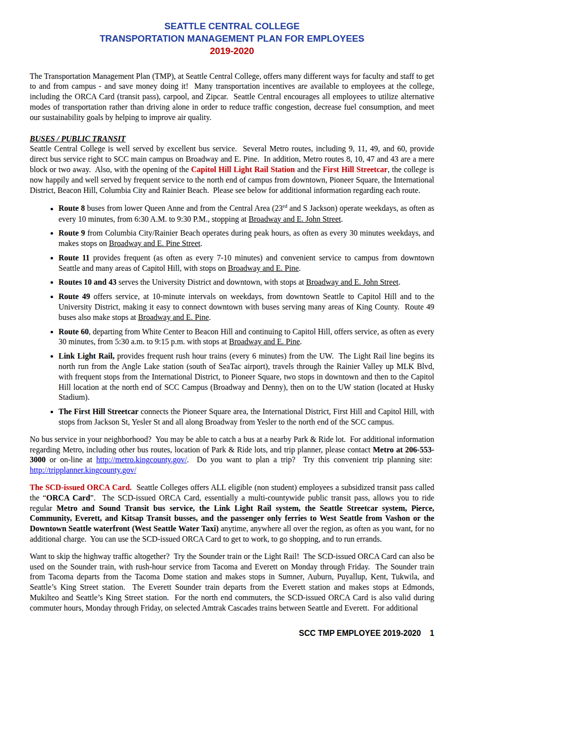SEATTLE CENTRAL COLLEGE
TRANSPORTATION MANAGEMENT PLAN FOR EMPLOYEES
2019-2020
The Transportation Management Plan (TMP), at Seattle Central College, offers many different ways for faculty and staff to get to and from campus - and save money doing it! Many transportation incentives are available to employees at the college, including the ORCA Card (transit pass), carpool, and Zipcar. Seattle Central encourages all employees to utilize alternative modes of transportation rather than driving alone in order to reduce traffic congestion, decrease fuel consumption, and meet our sustainability goals by helping to improve air quality.
BUSES / PUBLIC TRANSIT
Seattle Central College is well served by excellent bus service. Several Metro routes, including 9, 11, 49, and 60, provide direct bus service right to SCC main campus on Broadway and E. Pine. In addition, Metro routes 8, 10, 47 and 43 are a mere block or two away. Also, with the opening of the Capitol Hill Light Rail Station and the First Hill Streetcar, the college is now happily and well served by frequent service to the north end of campus from downtown, Pioneer Square, the International District, Beacon Hill, Columbia City and Rainier Beach. Please see below for additional information regarding each route.
Route 8 buses from lower Queen Anne and from the Central Area (23rd and S Jackson) operate weekdays, as often as every 10 minutes, from 6:30 A.M. to 9:30 P.M., stopping at Broadway and E. John Street.
Route 9 from Columbia City/Rainier Beach operates during peak hours, as often as every 30 minutes weekdays, and makes stops on Broadway and E. Pine Street.
Route 11 provides frequent (as often as every 7-10 minutes) and convenient service to campus from downtown Seattle and many areas of Capitol Hill, with stops on Broadway and E. Pine.
Routes 10 and 43 serves the University District and downtown, with stops at Broadway and E. John Street.
Route 49 offers service, at 10-minute intervals on weekdays, from downtown Seattle to Capitol Hill and to the University District, making it easy to connect downtown with buses serving many areas of King County. Route 49 buses also make stops at Broadway and E. Pine.
Route 60, departing from White Center to Beacon Hill and continuing to Capitol Hill, offers service, as often as every 30 minutes, from 5:30 a.m. to 9:15 p.m. with stops at Broadway and E. Pine.
Link Light Rail, provides frequent rush hour trains (every 6 minutes) from the UW. The Light Rail line begins its north run from the Angle Lake station (south of SeaTac airport), travels through the Rainier Valley up MLK Blvd, with frequent stops from the International District, to Pioneer Square, two stops in downtown and then to the Capitol Hill location at the north end of SCC Campus (Broadway and Denny), then on to the UW station (located at Husky Stadium).
The First Hill Streetcar connects the Pioneer Square area, the International District, First Hill and Capitol Hill, with stops from Jackson St, Yesler St and all along Broadway from Yesler to the north end of the SCC campus.
No bus service in your neighborhood? You may be able to catch a bus at a nearby Park & Ride lot. For additional information regarding Metro, including other bus routes, location of Park & Ride lots, and trip planner, please contact Metro at 206-553-3000 or on-line at http://metro.kingcounty.gov/. Do you want to plan a trip? Try this convenient trip planning site: http://tripplanner.kingcounty.gov/
The SCD-issued ORCA Card. Seattle Colleges offers ALL eligible (non student) employees a subsidized transit pass called the “ORCA Card”. The SCD-issued ORCA Card, essentially a multi-countywide public transit pass, allows you to ride regular Metro and Sound Transit bus service, the Link Light Rail system, the Seattle Streetcar system, Pierce, Community, Everett, and Kitsap Transit busses, and the passenger only ferries to West Seattle from Vashon or the Downtown Seattle waterfront (West Seattle Water Taxi) anytime, anywhere all over the region, as often as you want, for no additional charge. You can use the SCD-issued ORCA Card to get to work, to go shopping, and to run errands.
Want to skip the highway traffic altogether? Try the Sounder train or the Light Rail! The SCD-issued ORCA Card can also be used on the Sounder train, with rush-hour service from Tacoma and Everett on Monday through Friday. The Sounder train from Tacoma departs from the Tacoma Dome station and makes stops in Sumner, Auburn, Puyallup, Kent, Tukwila, and Seattle’s King Street station. The Everett Sounder train departs from the Everett station and makes stops at Edmonds, Mukilteo and Seattle’s King Street station. For the north end commuters, the SCD-issued ORCA Card is also valid during commuter hours, Monday through Friday, on selected Amtrak Cascades trains between Seattle and Everett. For additional
SCC TMP EMPLOYEE 2019-20201